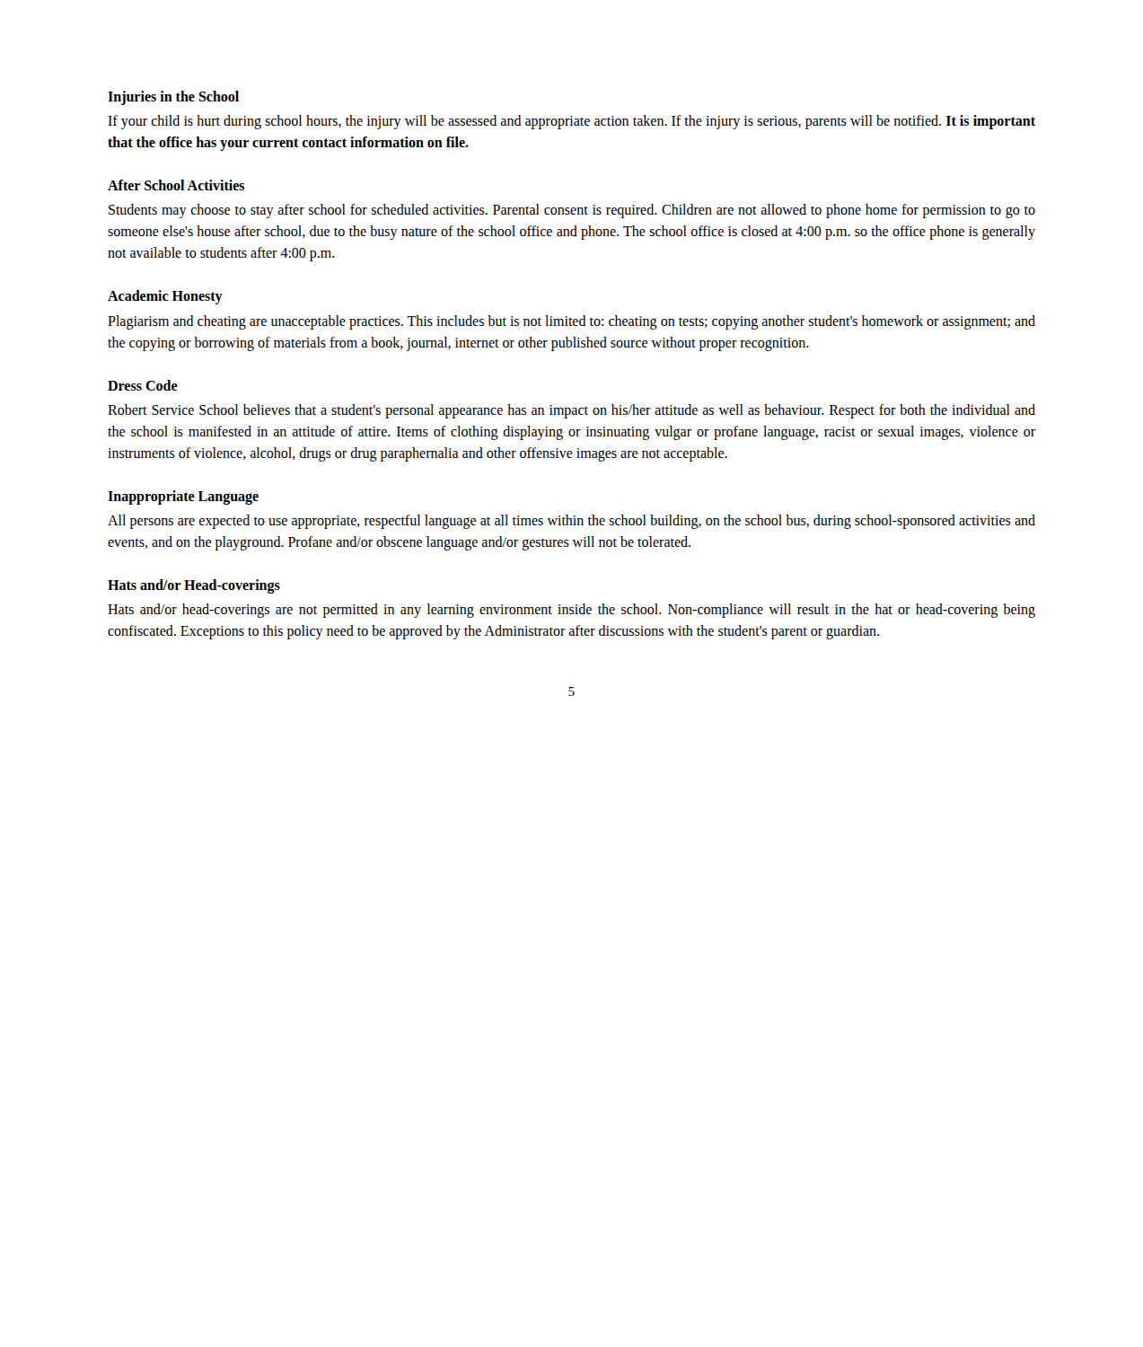Injuries in the School
If your child is hurt during school hours, the injury will be assessed and appropriate action taken. If the injury is serious, parents will be notified. It is important that the office has your current contact information on file.
After School Activities
Students may choose to stay after school for scheduled activities. Parental consent is required. Children are not allowed to phone home for permission to go to someone else's house after school, due to the busy nature of the school office and phone. The school office is closed at 4:00 p.m. so the office phone is generally not available to students after 4:00 p.m.
Academic Honesty
Plagiarism and cheating are unacceptable practices. This includes but is not limited to: cheating on tests; copying another student's homework or assignment; and the copying or borrowing of materials from a book, journal, internet or other published source without proper recognition.
Dress Code
Robert Service School believes that a student's personal appearance has an impact on his/her attitude as well as behaviour. Respect for both the individual and the school is manifested in an attitude of attire. Items of clothing displaying or insinuating vulgar or profane language, racist or sexual images, violence or instruments of violence, alcohol, drugs or drug paraphernalia and other offensive images are not acceptable.
Inappropriate Language
All persons are expected to use appropriate, respectful language at all times within the school building, on the school bus, during school-sponsored activities and events, and on the playground. Profane and/or obscene language and/or gestures will not be tolerated.
Hats and/or Head-coverings
Hats and/or head-coverings are not permitted in any learning environment inside the school. Non-compliance will result in the hat or head-covering being confiscated. Exceptions to this policy need to be approved by the Administrator after discussions with the student's parent or guardian.
5